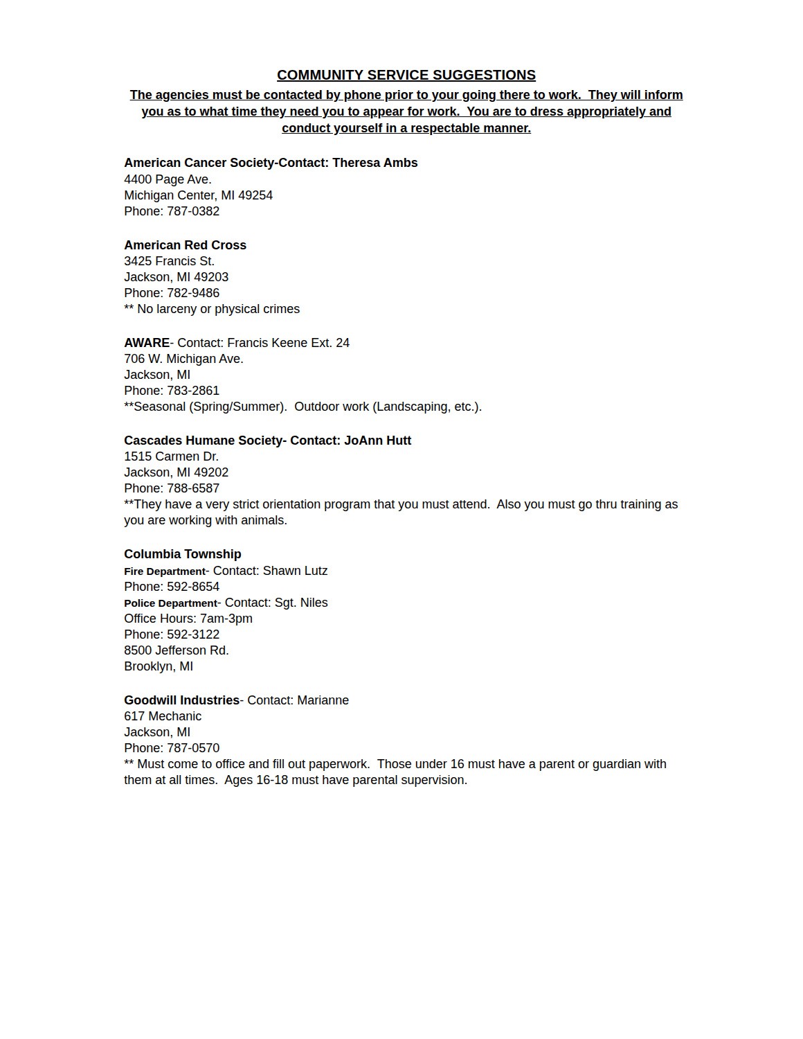COMMUNITY SERVICE SUGGESTIONS
The agencies must be contacted by phone prior to your going there to work. They will inform you as to what time they need you to appear for work. You are to dress appropriately and conduct yourself in a respectable manner.
American Cancer Society-Contact: Theresa Ambs
4400 Page Ave.
Michigan Center, MI 49254
Phone: 787-0382
American Red Cross
3425 Francis St.
Jackson, MI 49203
Phone: 782-9486
** No larceny or physical crimes
AWARE- Contact: Francis Keene Ext. 24
706 W. Michigan Ave.
Jackson, MI
Phone: 783-2861
**Seasonal (Spring/Summer). Outdoor work (Landscaping, etc.).
Cascades Humane Society- Contact: JoAnn Hutt
1515 Carmen Dr.
Jackson, MI 49202
Phone: 788-6587
**They have a very strict orientation program that you must attend. Also you must go thru training as you are working with animals.
Columbia Township
Fire Department- Contact: Shawn Lutz
Phone: 592-8654
Police Department- Contact: Sgt. Niles
Office Hours: 7am-3pm
Phone: 592-3122
8500 Jefferson Rd.
Brooklyn, MI
Goodwill Industries- Contact: Marianne
617 Mechanic
Jackson, MI
Phone: 787-0570
** Must come to office and fill out paperwork. Those under 16 must have a parent or guardian with them at all times. Ages 16-18 must have parental supervision.